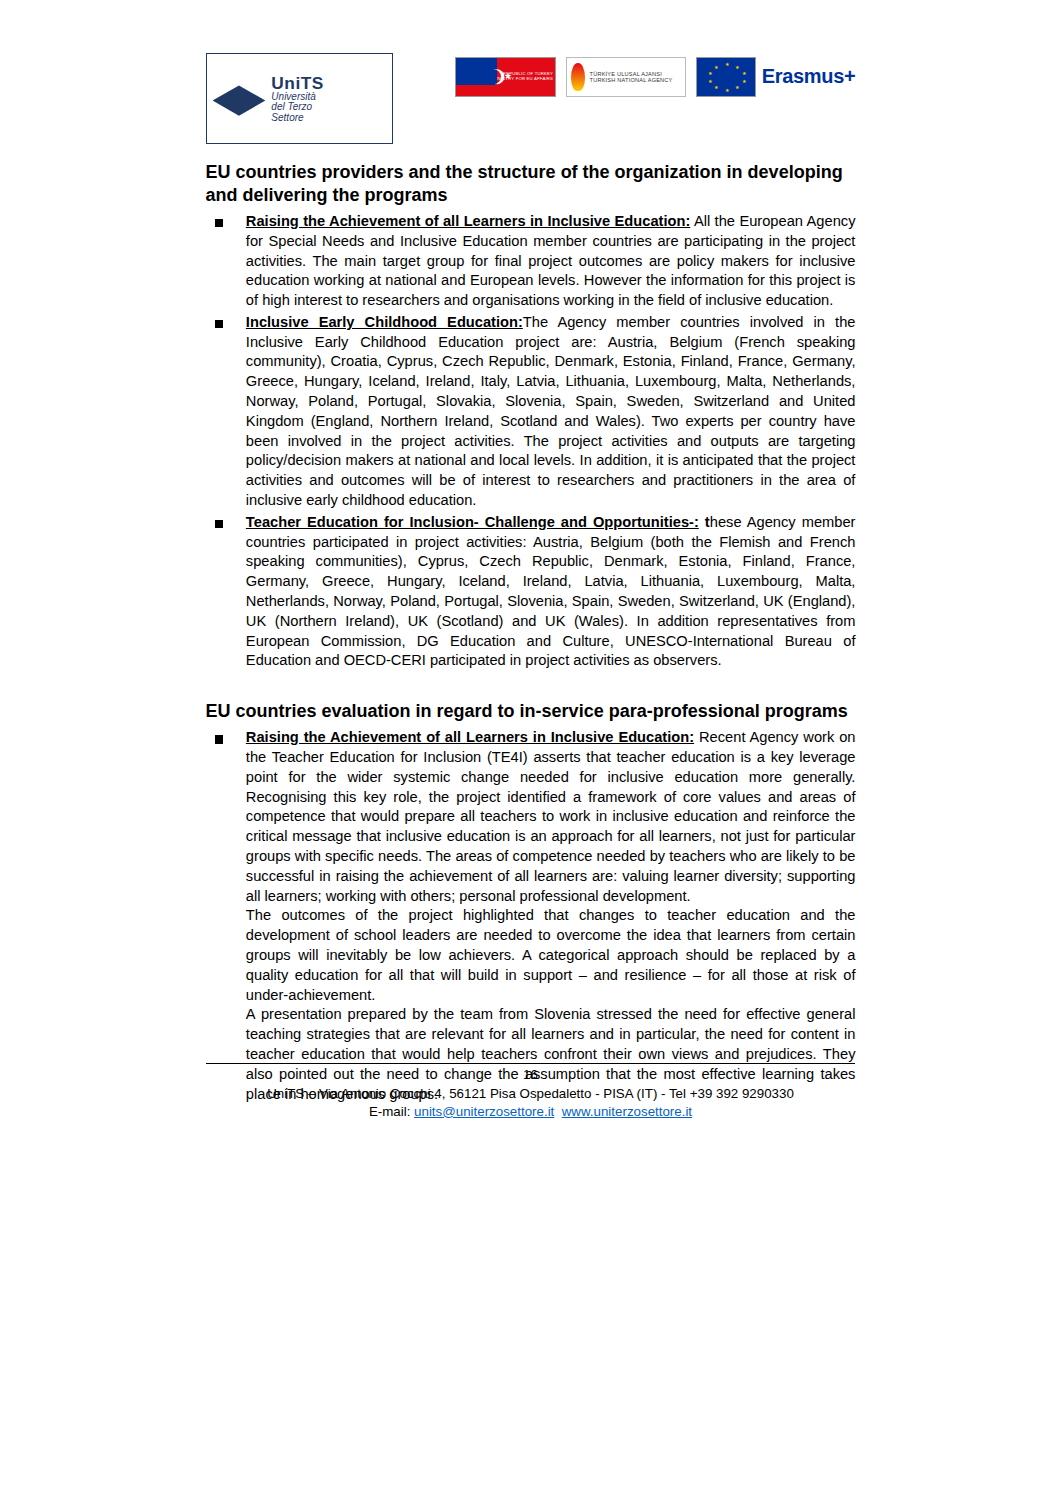UniTS
Università
del Terzo
Settore
★
REPUBLIC OF TURKEY
MINISTRY FOR EU AFFAIRS
TÜRKİYE ULUSAL AJANSI
TURKISH NATIONAL AGENCY
★ ★ ★ ★ ★ ★ ★ ★ ★ ★
Erasmus+
EU countries providers and the structure of the organization in developing and delivering the programs
Raising the Achievement of all Learners in Inclusive Education: All the European Agency for Special Needs and Inclusive Education member countries are participating in the project activities. The main target group for final project outcomes are policy makers for inclusive education working at national and European levels. However the information for this project is of high interest to researchers and organisations working in the field of inclusive education.
Inclusive Early Childhood Education: The Agency member countries involved in the Inclusive Early Childhood Education project are: Austria, Belgium (French speaking community), Croatia, Cyprus, Czech Republic, Denmark, Estonia, Finland, France, Germany, Greece, Hungary, Iceland, Ireland, Italy, Latvia, Lithuania, Luxembourg, Malta, Netherlands, Norway, Poland, Portugal, Slovakia, Slovenia, Spain, Sweden, Switzerland and United Kingdom (England, Northern Ireland, Scotland and Wales). Two experts per country have been involved in the project activities. The project activities and outputs are targeting policy/decision makers at national and local levels. In addition, it is anticipated that the project activities and outcomes will be of interest to researchers and practitioners in the area of inclusive early childhood education.
Teacher Education for Inclusion- Challenge and Opportunities-: these Agency member countries participated in project activities: Austria, Belgium (both the Flemish and French speaking communities), Cyprus, Czech Republic, Denmark, Estonia, Finland, France, Germany, Greece, Hungary, Iceland, Ireland, Latvia, Lithuania, Luxembourg, Malta, Netherlands, Norway, Poland, Portugal, Slovenia, Spain, Sweden, Switzerland, UK (England), UK (Northern Ireland), UK (Scotland) and UK (Wales). In addition representatives from European Commission, DG Education and Culture, UNESCO-International Bureau of Education and OECD-CERI participated in project activities as observers.
EU countries evaluation in regard to in-service para-professional programs
Raising the Achievement of all Learners in Inclusive Education: Recent Agency work on the Teacher Education for Inclusion (TE4I) asserts that teacher education is a key leverage point for the wider systemic change needed for inclusive education more generally. Recognising this key role, the project identified a framework of core values and areas of competence that would prepare all teachers to work in inclusive education and reinforce the critical message that inclusive education is an approach for all learners, not just for particular groups with specific needs. The areas of competence needed by teachers who are likely to be successful in raising the achievement of all learners are: valuing learner diversity; supporting all learners; working with others; personal professional development.
The outcomes of the project highlighted that changes to teacher education and the development of school leaders are needed to overcome the idea that learners from certain groups will inevitably be low achievers. A categorical approach should be replaced by a quality education for all that will build in support – and resilience – for all those at risk of under-achievement.
A presentation prepared by the team from Slovenia stressed the need for effective general teaching strategies that are relevant for all learners and in particular, the need for content in teacher education that would help teachers confront their own views and prejudices. They also pointed out the need to change the assumption that the most effective learning takes place in homogenous groups.
16
UniTS – Via Antonio Cocchi 4, 56121 Pisa Ospedaletto - PISA (IT) - Tel +39 392 9290330
E-mail: units@uniterzosettore.it www.uniterzosettore.it